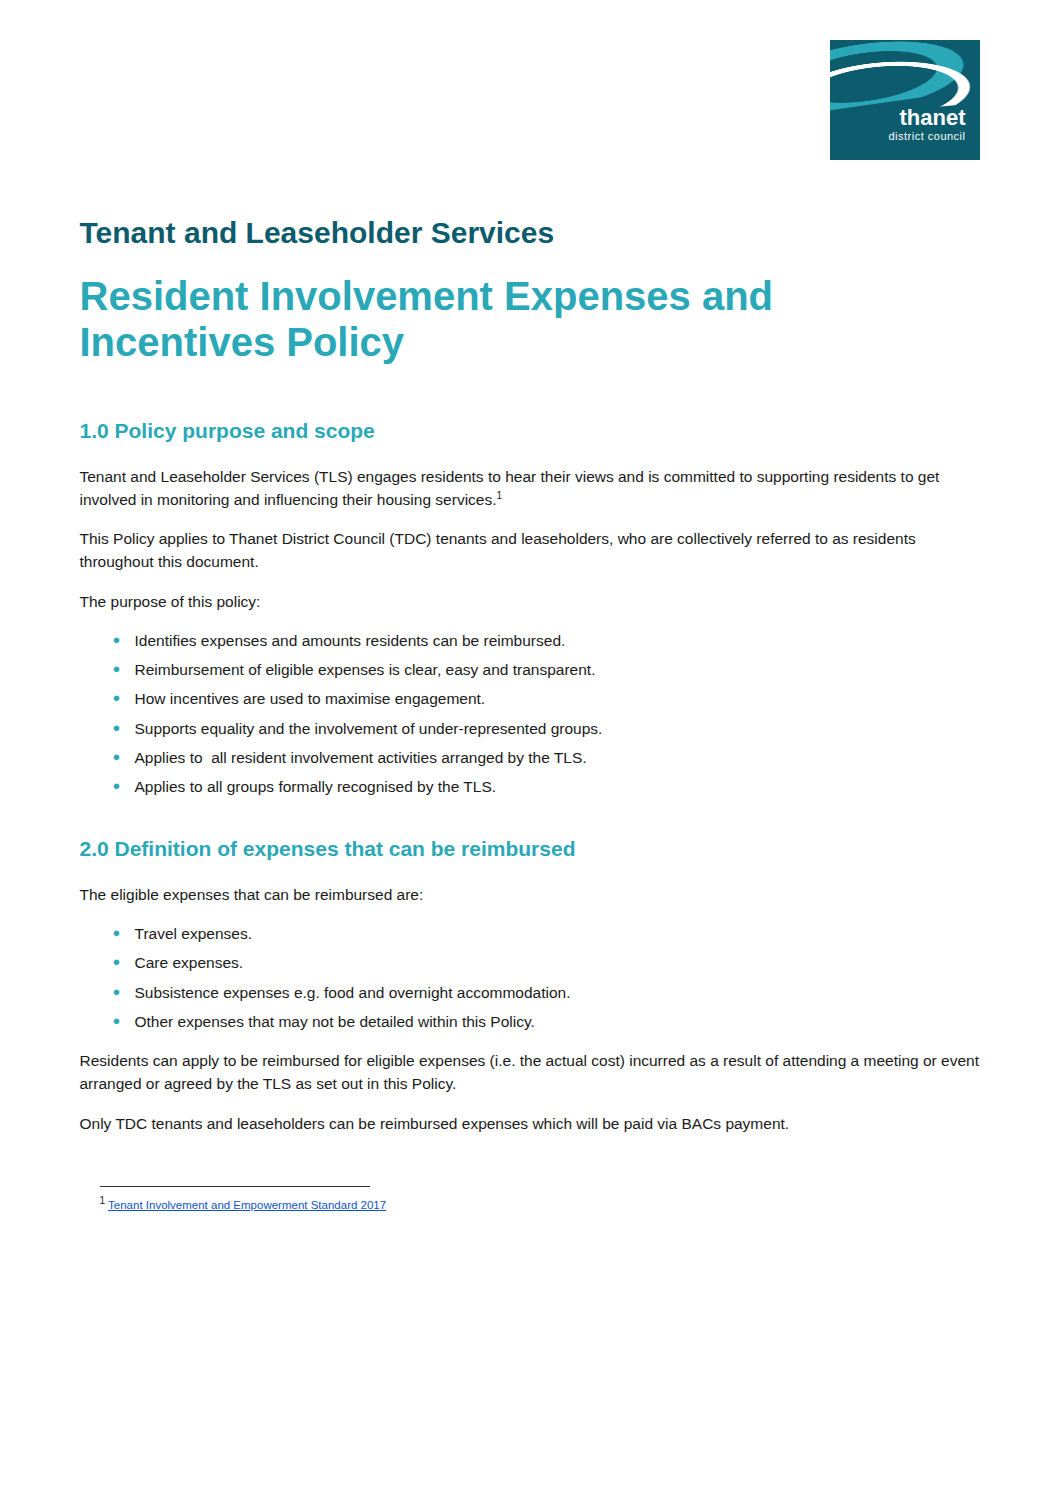thanet district council
Tenant and Leaseholder Services
Resident Involvement Expenses and Incentives Policy
1.0 Policy purpose and scope
Tenant and Leaseholder Services (TLS) engages residents to hear their views and is committed to supporting residents to get involved in monitoring and influencing their housing services.1
This Policy applies to Thanet District Council (TDC) tenants and leaseholders, who are collectively referred to as residents throughout this document.
The purpose of this policy:
Identifies expenses and amounts residents can be reimbursed.
Reimbursement of eligible expenses is clear, easy and transparent.
How incentives are used to maximise engagement.
Supports equality and the involvement of under-represented groups.
Applies to all resident involvement activities arranged by the TLS.
Applies to all groups formally recognised by the TLS.
2.0 Definition of expenses that can be reimbursed
The eligible expenses that can be reimbursed are:
Travel expenses.
Care expenses.
Subsistence expenses e.g. food and overnight accommodation.
Other expenses that may not be detailed within this Policy.
Residents can apply to be reimbursed for eligible expenses (i.e. the actual cost) incurred as a result of attending a meeting or event arranged or agreed by the TLS as set out in this Policy.
Only TDC tenants and leaseholders can be reimbursed expenses which will be paid via BACs payment.
1 Tenant Involvement and Empowerment Standard 2017